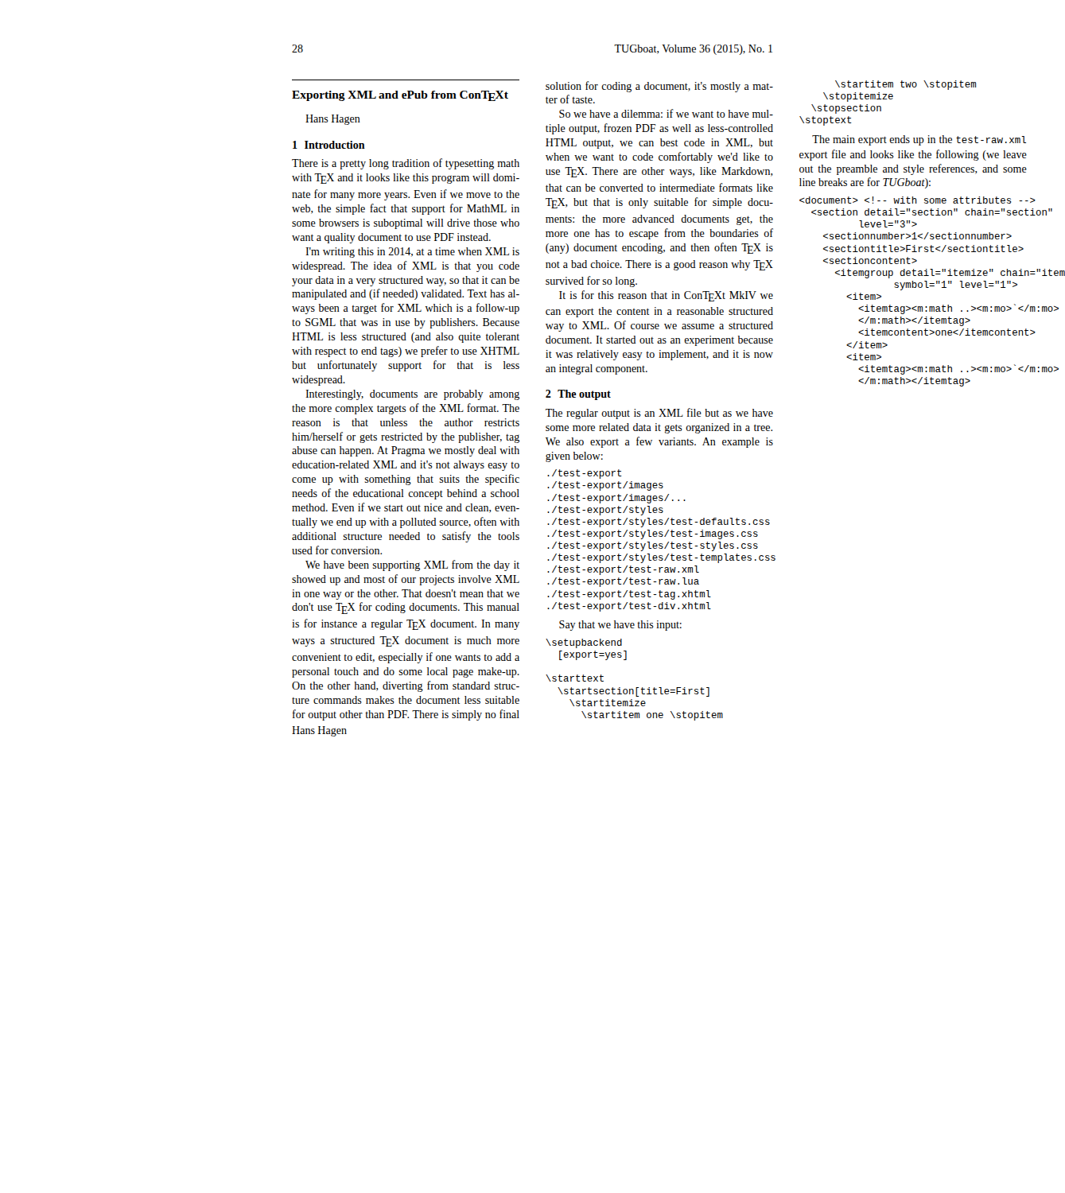28 TUGboat, Volume 36 (2015), No. 1
Exporting XML and ePub from ConTEXt
Hans Hagen
1 Introduction
There is a pretty long tradition of typesetting math with TEX and it looks like this program will dominate for many more years. Even if we move to the web, the simple fact that support for MathML in some browsers is suboptimal will drive those who want a quality document to use PDF instead.
I'm writing this in 2014, at a time when XML is widespread. The idea of XML is that you code your data in a very structured way, so that it can be manipulated and (if needed) validated. Text has always been a target for XML which is a follow-up to SGML that was in use by publishers. Because HTML is less structured (and also quite tolerant with respect to end tags) we prefer to use XHTML but unfortunately support for that is less widespread.
Interestingly, documents are probably among the more complex targets of the XML format. The reason is that unless the author restricts him/herself or gets restricted by the publisher, tag abuse can happen. At Pragma we mostly deal with education-related XML and it's not always easy to come up with something that suits the specific needs of the educational concept behind a school method. Even if we start out nice and clean, eventually we end up with a polluted source, often with additional structure needed to satisfy the tools used for conversion.
We have been supporting XML from the day it showed up and most of our projects involve XML in one way or the other. That doesn't mean that we don't use TEX for coding documents. This manual is for instance a regular TEX document. In many ways a structured TEX document is much more convenient to edit, especially if one wants to add a personal touch and do some local page make-up. On the other hand, diverting from standard structure commands makes the document less suitable for output other than PDF. There is simply no final solution for coding a document, it's mostly a matter of taste.
So we have a dilemma: if we want to have multiple output, frozen PDF as well as less-controlled HTML output, we can best code in XML, but when we want to code comfortably we'd like to use TEX. There are other ways, like Markdown, that can be converted to intermediate formats like TEX, but that is only suitable for simple documents: the more advanced documents get, the more one has to escape from the boundaries of (any) document encoding, and then often TEX is not a bad choice. There is a good reason why TEX survived for so long.
It is for this reason that in ConTEXt MkIV we can export the content in a reasonable structured way to XML. Of course we assume a structured document. It started out as an experiment because it was relatively easy to implement, and it is now an integral component.
2 The output
The regular output is an XML file but as we have some more related data it gets organized in a tree. We also export a few variants. An example is given below:
./test-export
./test-export/images
./test-export/images/...
./test-export/styles
./test-export/styles/test-defaults.css
./test-export/styles/test-images.css
./test-export/styles/test-styles.css
./test-export/styles/test-templates.css
./test-export/test-raw.xml
./test-export/test-raw.lua
./test-export/test-tag.xhtml
./test-export/test-div.xhtml
Say that we have this input:
\setupbackend
  [export=yes]

\starttext
  \startsection[title=First]
    \startitemize
      \startitem one \stopitem
      \startitem two \stopitem
    \stopitemize
  \stopsection
\stoptext
The main export ends up in the test-raw.xml export file and looks like the following (we leave out the preamble and style references, and some line breaks are for TUGboat):
<document> <!-- with some attributes -->
  <section detail="section" chain="section"
          level="3">
    <sectionnumber>1</sectionnumber>
    <sectiontitle>First</sectiontitle>
    <sectioncontent>
      <itemgroup detail="itemize" chain="itemize"
                symbol="1" level="1">
        <item>
          <itemtag><m:math ..><m:mo>`</m:mo>
          </m:math></itemtag>
          <itemcontent>one</itemcontent>
        </item>
        <item>
          <itemtag><m:math ..><m:mo>`</m:mo>
          </m:math></itemtag>
Hans Hagen